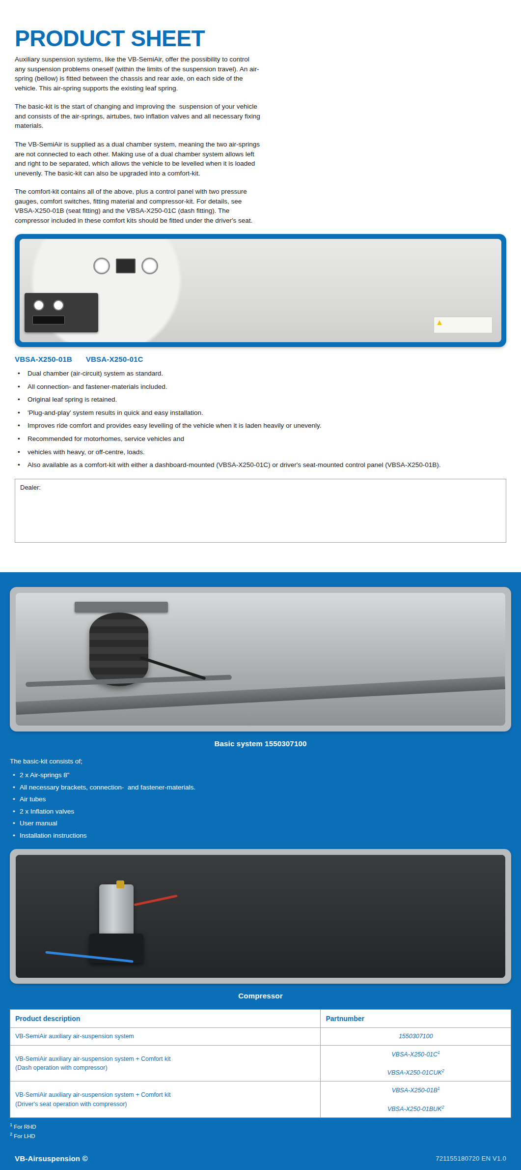PRODUCT SHEET
Auxiliary suspension systems, like the VB-SemiAir, offer the possibility to control any suspension problems oneself (within the limits of the suspension travel). An air-spring (bellow) is fitted between the chassis and rear axle, on each side of the vehicle. This air-spring supports the existing leaf spring.
The basic-kit is the start of changing and improving the suspension of your vehicle and consists of the air-springs, airtubes, two inflation valves and all necessary fixing materials.
The VB-SemiAir is supplied as a dual chamber system, meaning the two air-springs are not connected to each other. Making use of a dual chamber system allows left and right to be separated, which allows the vehicle to be levelled when it is loaded unevenly. The basic-kit can also be upgraded into a comfort-kit.
The comfort-kit contains all of the above, plus a control panel with two pressure gauges, comfort switches, fitting material and compressor-kit. For details, see VBSA-X250-01B (seat fitting) and the VBSA-X250-01C (dash fitting). The compressor included in these comfort kits should be fitted under the driver's seat.
VBSA-X250-01B VBSA-X250-01C
Dual chamber (air-circuit) system as standard.
All connection- and fastener-materials included.
Original leaf spring is retained.
'Plug-and-play' system results in quick and easy installation.
Improves ride comfort and provides easy levelling of the vehicle when it is laden heavily or unevenly.
Recommended for motorhomes, service vehicles and
vehicles with heavy, or off-centre, loads.
Also available as a comfort-kit with either a dashboard-mounted (VBSA-X250-01C) or driver's seat-mounted control panel (VBSA-X250-01B).
Dealer:
Basic system 1550307100
The basic-kit consists of;
2 x Air-springs 8”
All necessary brackets, connection- and fastener-materials.
Air tubes
2 x Inflation valves
User manual
Installation instructions
Compressor
| Product description | Partnumber |
| --- | --- |
| VB-SemiAir auxiliary air-suspension system | 1550307100 |
| VB-SemiAir auxiliary air-suspension system + Comfort kit (Dash operation with compressor) | VBSA-X250-01C 1 VBSA-X250-01CUK 2 |
| VB-SemiAir auxiliary air-suspension system + Comfort kit (Driver's seat operation with compressor) | VBSA-X250-01B 1 VBSA-X250-01BUK 2 |
1 For RHD
2 For LHD
VB-Airsuspension © 721155180720 EN V1.0